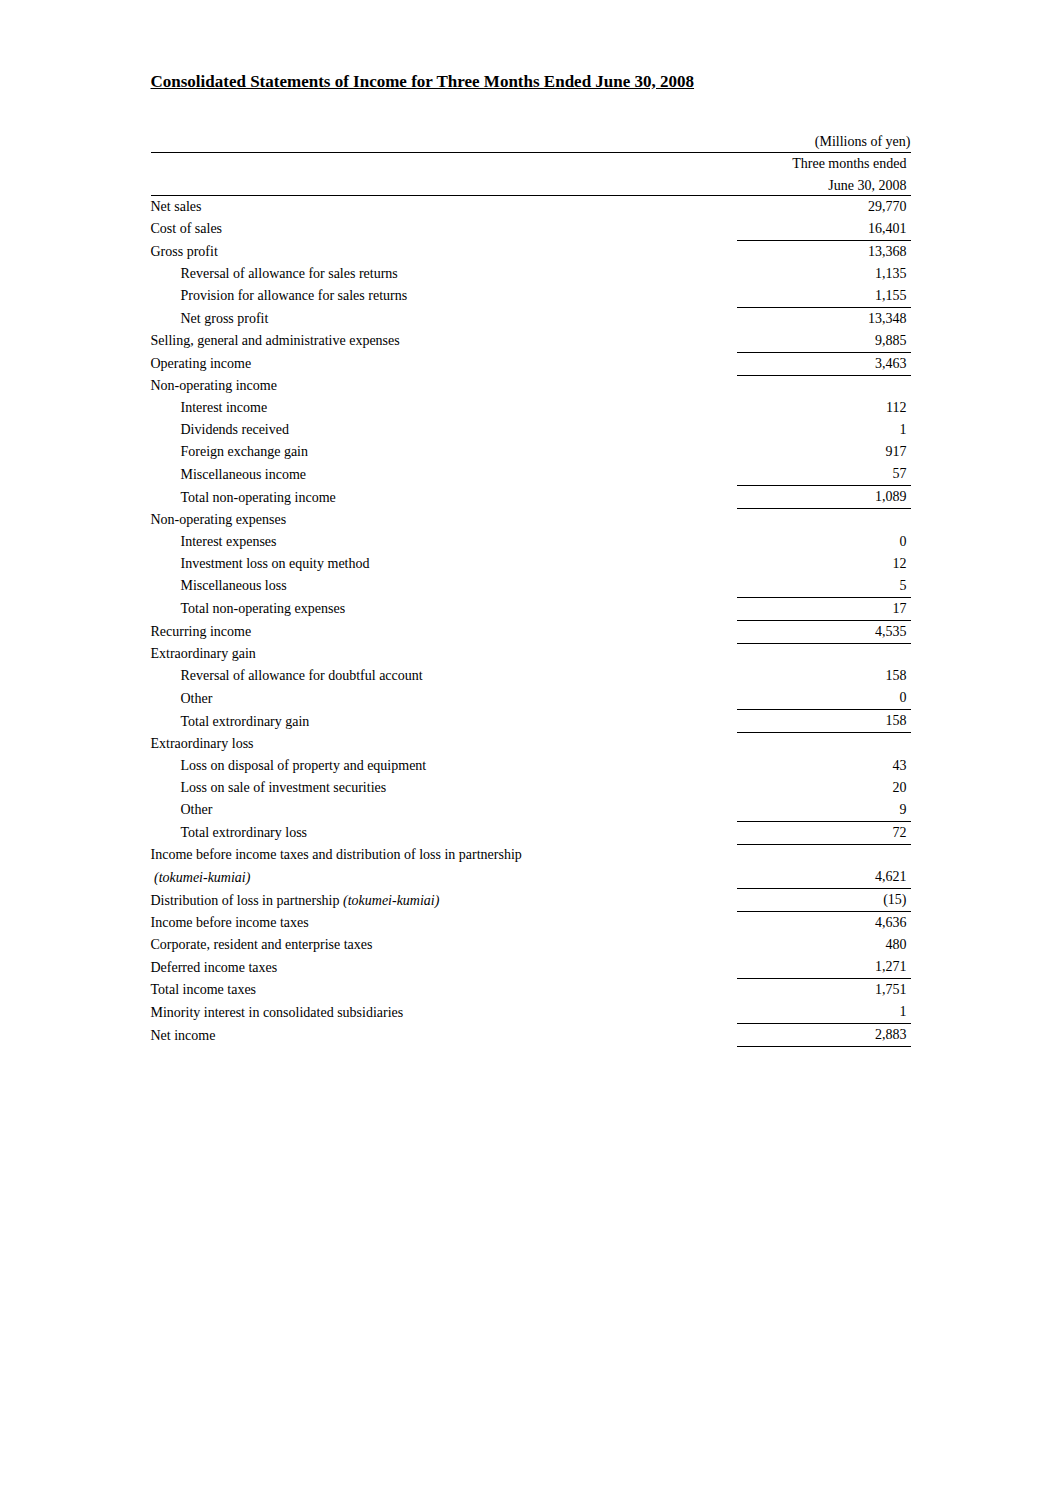Consolidated Statements of Income for Three Months Ended June 30, 2008
(Millions of yen)
| | Three months ended |
| | June 30, 2008 |
| Net sales | 29,770 |
| Cost of sales | 16,401 |
| Gross profit | 13,368 |
| Reversal of allowance for sales returns | 1,135 |
| Provision for allowance for sales returns | 1,155 |
| Net gross profit | 13,348 |
| Selling, general and administrative expenses | 9,885 |
| Operating income | 3,463 |
| Non-operating income | |
| Interest income | 112 |
| Dividends received | 1 |
| Foreign exchange gain | 917 |
| Miscellaneous income | 57 |
| Total non-operating income | 1,089 |
| Non-operating expenses | |
| Interest expenses | 0 |
| Investment loss on equity method | 12 |
| Miscellaneous loss | 5 |
| Total non-operating expenses | 17 |
| Recurring income | 4,535 |
| Extraordinary gain | |
| Reversal of allowance for doubtful account | 158 |
| Other | 0 |
| Total extrordinary gain | 158 |
| Extraordinary loss | |
| Loss on disposal of property and equipment | 43 |
| Loss on sale of investment securities | 20 |
| Other | 9 |
| Total extrordinary loss | 72 |
| Income before income taxes and distribution of loss in partnership | |
| (tokumei-kumiai) | 4,621 |
| Distribution of loss in partnership (tokumei-kumiai) | (15) |
| Income before income taxes | 4,636 |
| Corporate, resident and enterprise taxes | 480 |
| Deferred income taxes | 1,271 |
| Total income taxes | 1,751 |
| Minority interest in consolidated subsidiaries | 1 |
| Net income | 2,883 |